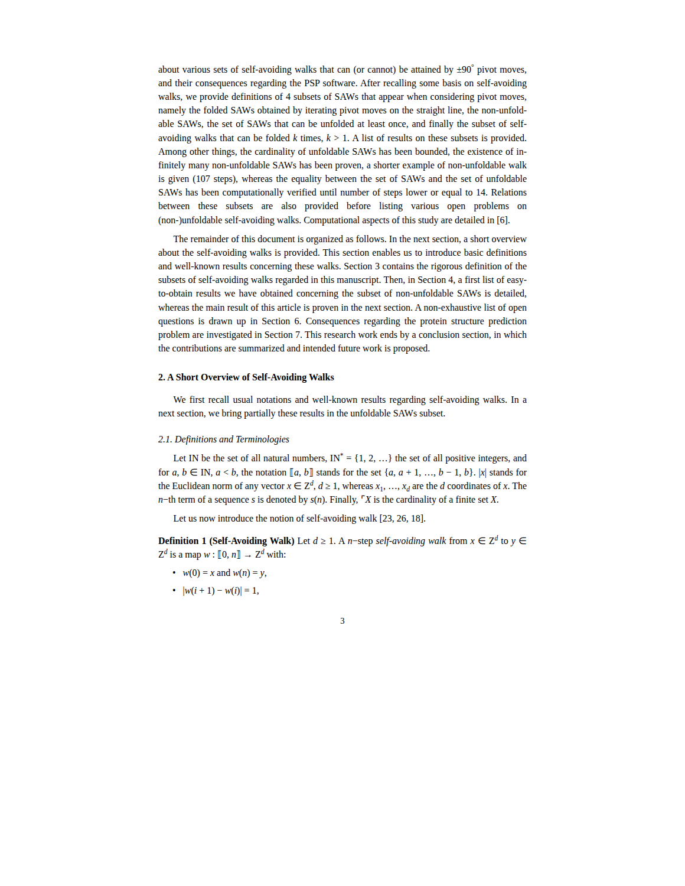about various sets of self-avoiding walks that can (or cannot) be attained by ±90° pivot moves, and their consequences regarding the PSP software. After recalling some basis on self-avoiding walks, we provide definitions of 4 subsets of SAWs that appear when considering pivot moves, namely the folded SAWs obtained by iterating pivot moves on the straight line, the non-unfoldable SAWs, the set of SAWs that can be unfolded at least once, and finally the subset of self-avoiding walks that can be folded k times, k > 1. A list of results on these subsets is provided. Among other things, the cardinality of unfoldable SAWs has been bounded, the existence of infinitely many non-unfoldable SAWs has been proven, a shorter example of non-unfoldable walk is given (107 steps), whereas the equality between the set of SAWs and the set of unfoldable SAWs has been computationally verified until number of steps lower or equal to 14. Relations between these subsets are also provided before listing various open problems on (non-)unfoldable self-avoiding walks. Computational aspects of this study are detailed in [6].
The remainder of this document is organized as follows. In the next section, a short overview about the self-avoiding walks is provided. This section enables us to introduce basic definitions and well-known results concerning these walks. Section 3 contains the rigorous definition of the subsets of self-avoiding walks regarded in this manuscript. Then, in Section 4, a first list of easy-to-obtain results we have obtained concerning the subset of non-unfoldable SAWs is detailed, whereas the main result of this article is proven in the next section. A non-exhaustive list of open questions is drawn up in Section 6. Consequences regarding the protein structure prediction problem are investigated in Section 7. This research work ends by a conclusion section, in which the contributions are summarized and intended future work is proposed.
2. A Short Overview of Self-Avoiding Walks
We first recall usual notations and well-known results regarding self-avoiding walks. In a next section, we bring partially these results in the unfoldable SAWs subset.
2.1. Definitions and Terminologies
Let IN be the set of all natural numbers, IN* = {1, 2, …} the set of all positive integers, and for a, b ∈ IN, a < b, the notation ⟦a, b⟧ stands for the set {a, a + 1, …, b − 1, b}. |x| stands for the Euclidean norm of any vector x ∈ Zd, d ≥ 1, whereas x1, …, xd are the d coordinates of x. The n−th term of a sequence s is denoted by s(n). Finally, ⌜X is the cardinality of a finite set X.
Let us now introduce the notion of self-avoiding walk [23, 26, 18].
Definition 1 (Self-Avoiding Walk) Let d ≥ 1. A n−step self-avoiding walk from x ∈ Zd to y ∈ Zd is a map w : ⟦0, n⟧ → Zd with:
w(0) = x and w(n) = y,
|w(i + 1) − w(i)| = 1,
3